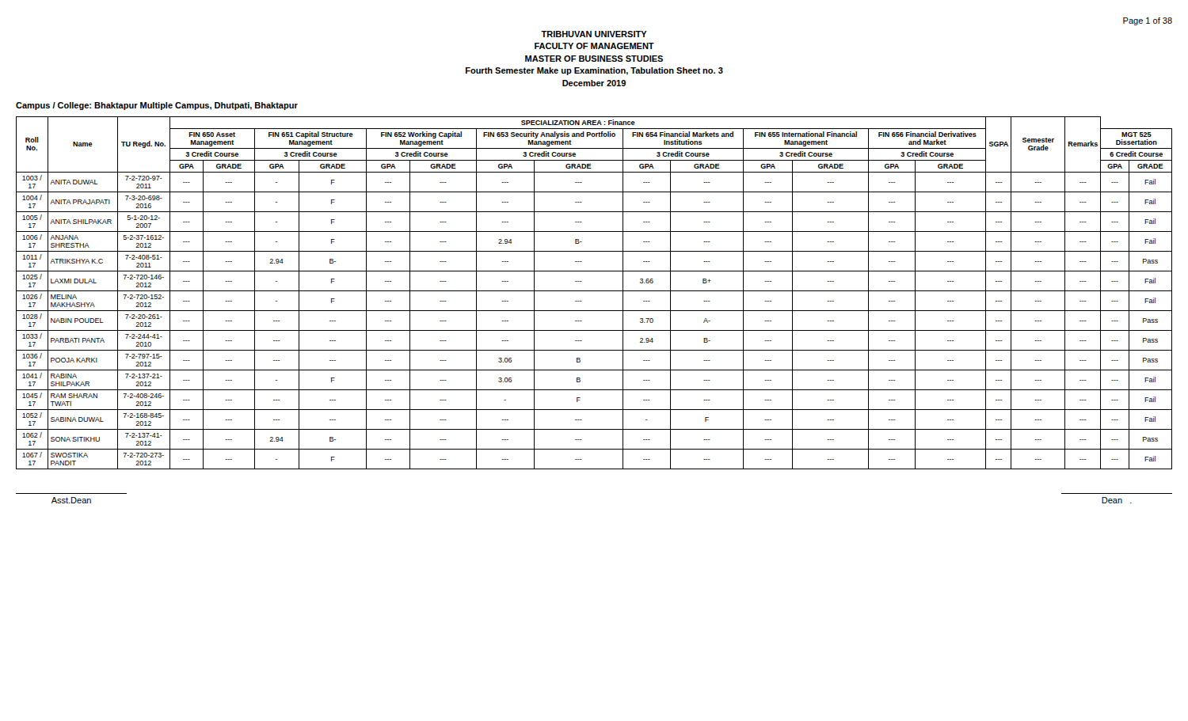Page 1 of 38
TRIBHUVAN UNIVERSITY FACULTY OF MANAGEMENT MASTER OF BUSINESS STUDIES Fourth Semester Make up Examination, Tabulation Sheet no. 3 December 2019
Campus / College: Bhaktapur Multiple Campus, Dhutpati, Bhaktapur
| Roll No. | Name | TU Regd. No. | SPECIALIZATION AREA : Finance | SGPA | Semester Grade | Remarks |
| --- | --- | --- | --- | --- | --- | --- |
| FIN 650 Asset Management | FIN 651 Capital Structure Management | FIN 652 Working Capital Management | FIN 653 Security Analysis and Portfolio Management | FIN 654 Financial Markets and Institutions | FIN 655 International Financial Management | FIN 656 Financial Derivatives and Market | MGT 525 Dissertation |
| 3 Credit Course | 3 Credit Course | 3 Credit Course | 3 Credit Course | 3 Credit Course | 3 Credit Course | 3 Credit Course | 6 Credit Course |
| GPA | GRADE | GPA | GRADE | GPA | GRADE | GPA | GRADE | GPA | GRADE | GPA | GRADE | GPA | GRADE | GPA | GRADE |
| 1003 / 17 | ANITA DUWAL | 7-2-720-97-2011 | --- | --- | - | F | --- | --- | --- | --- | --- | --- | --- | --- | --- | --- | --- | --- | --- | --- | Fail |
| 1004 / 17 | ANITA PRAJAPATI | 7-3-20-698-2016 | --- | --- | - | F | --- | --- | --- | --- | --- | --- | --- | --- | --- | --- | --- | --- | --- | --- | Fail |
| 1005 / 17 | ANITA SHILPAKAR | 5-1-20-12-2007 | --- | --- | - | F | --- | --- | --- | --- | --- | --- | --- | --- | --- | --- | --- | --- | --- | --- | Fail |
| 1006 / 17 | ANJANA SHRESTHA | 5-2-37-1612-2012 | --- | --- | - | F | --- | --- | 2.94 | B- | --- | --- | --- | --- | --- | --- | --- | --- | --- | --- | Fail |
| 1011 / 17 | ATRIKSHYA K.C | 7-2-408-51-2011 | --- | --- | 2.94 | B- | --- | --- | --- | --- | --- | --- | --- | --- | --- | --- | --- | --- | --- | --- | Pass |
| 1025 / 17 | LAXMI DULAL | 7-2-720-146-2012 | --- | --- | - | F | --- | --- | --- | --- | 3.66 | B+ | --- | --- | --- | --- | --- | --- | --- | --- | Fail |
| 1026 / 17 | MELINA MAKHASHYA | 7-2-720-152-2012 | --- | --- | - | F | --- | --- | --- | --- | --- | --- | --- | --- | --- | --- | --- | --- | --- | --- | Fail |
| 1028 / 17 | NABIN POUDEL | 7-2-20-261-2012 | --- | --- | --- | --- | --- | --- | --- | --- | 3.70 | A- | --- | --- | --- | --- | --- | --- | --- | --- | Pass |
| 1033 / 17 | PARBATI PANTA | 7-2-244-41-2010 | --- | --- | --- | --- | --- | --- | --- | --- | 2.94 | B- | --- | --- | --- | --- | --- | --- | --- | --- | Pass |
| 1036 / 17 | POOJA KARKI | 7-2-797-15-2012 | --- | --- | --- | --- | --- | --- | 3.06 | B | --- | --- | --- | --- | --- | --- | --- | --- | --- | --- | Pass |
| 1041 / 17 | RABINA SHILPAKAR | 7-2-137-21-2012 | --- | --- | - | F | --- | --- | 3.06 | B | --- | --- | --- | --- | --- | --- | --- | --- | --- | --- | Fail |
| 1045 / 17 | RAM SHARAN TWATI | 7-2-408-246-2012 | --- | --- | --- | --- | --- | --- | - | F | --- | --- | --- | --- | --- | --- | --- | --- | --- | --- | Fail |
| 1052 / 17 | SABINA DUWAL | 7-2-168-845-2012 | --- | --- | --- | --- | --- | --- | --- | --- | - | F | --- | --- | --- | --- | --- | --- | --- | --- | Fail |
| 1062 / 17 | SONA SITIKHU | 7-2-137-41-2012 | --- | --- | 2.94 | B- | --- | --- | --- | --- | --- | --- | --- | --- | --- | --- | --- | --- | --- | --- | Pass |
| 1067 / 17 | SWOSTIKA PANDIT | 7-2-720-273-2012 | --- | --- | - | F | --- | --- | --- | --- | --- | --- | --- | --- | --- | --- | --- | --- | --- | --- | Fail |
Asst.Dean
Dean .